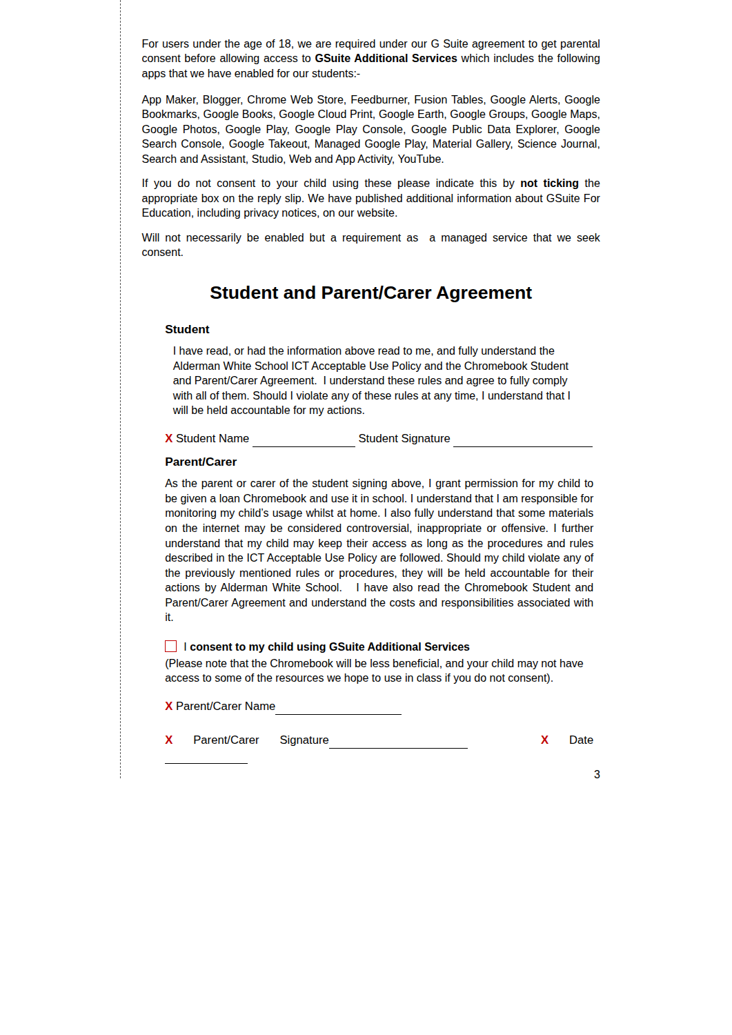For users under the age of 18, we are required under our G Suite agreement to get parental consent before allowing access to GSuite Additional Services which includes the following apps that we have enabled for our students:-
App Maker, Blogger, Chrome Web Store, Feedburner, Fusion Tables, Google Alerts, Google Bookmarks, Google Books, Google Cloud Print, Google Earth, Google Groups, Google Maps, Google Photos, Google Play, Google Play Console, Google Public Data Explorer, Google Search Console, Google Takeout, Managed Google Play, Material Gallery, Science Journal, Search and Assistant, Studio, Web and App Activity, YouTube.
If you do not consent to your child using these please indicate this by not ticking the appropriate box on the reply slip. We have published additional information about GSuite For Education, including privacy notices, on our website.
Will not necessarily be enabled but a requirement as a managed service that we seek consent.
Student and Parent/Carer Agreement
Student
I have read, or had the information above read to me, and fully understand the Alderman White School ICT Acceptable Use Policy and the Chromebook Student and Parent/Carer Agreement. I understand these rules and agree to fully comply with all of them. Should I violate any of these rules at any time, I understand that I will be held accountable for my actions.
X Student Name Student Signature
Parent/Carer
As the parent or carer of the student signing above, I grant permission for my child to be given a loan Chromebook and use it in school. I understand that I am responsible for monitoring my child’s usage whilst at home. I also fully understand that some materials on the internet may be considered controversial, inappropriate or offensive. I further understand that my child may keep their access as long as the procedures and rules described in the ICT Acceptable Use Policy are followed. Should my child violate any of the previously mentioned rules or procedures, they will be held accountable for their actions by Alderman White School. I have also read the Chromebook Student and Parent/Carer Agreement and understand the costs and responsibilities associated with it.
I consent to my child using GSuite Additional Services
(Please note that the Chromebook will be less beneficial, and your child may not have access to some of the resources we hope to use in class if you do not consent).
X Parent/Carer Name
X Parent/Carer Signature X Date
3